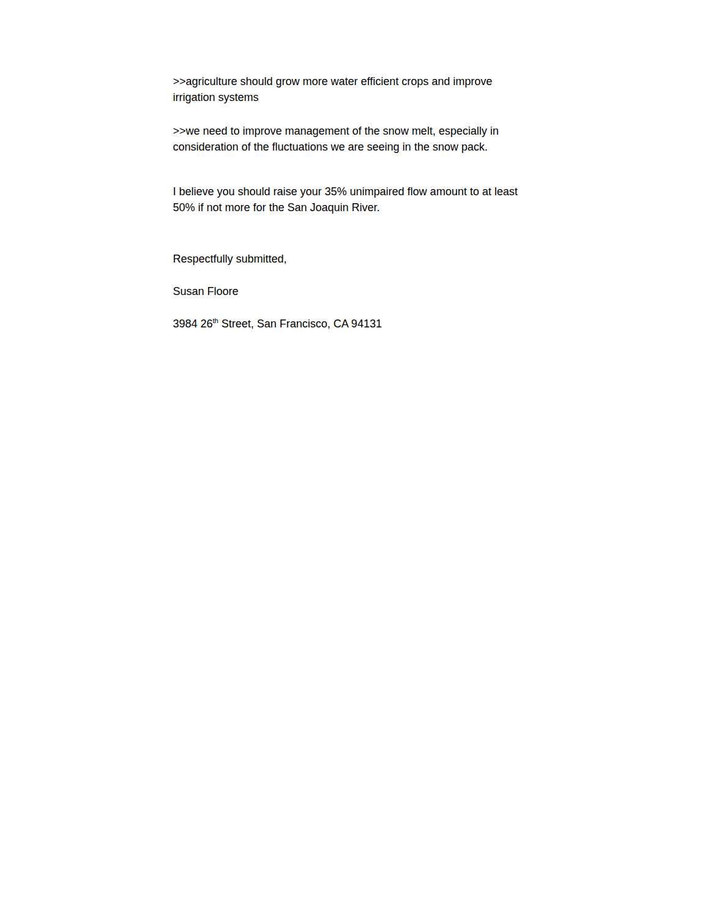>>agriculture should grow more water efficient crops and improve irrigation systems
>>we need to improve management of the snow melt, especially in consideration of the fluctuations we are seeing in the snow pack.
I believe you should raise your 35% unimpaired flow amount to at least 50% if not more for the San Joaquin River.
Respectfully submitted,
Susan Floore
3984 26th Street, San Francisco, CA 94131